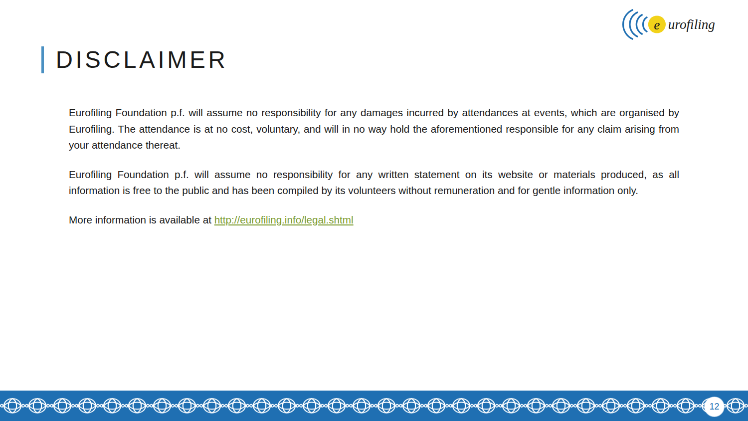e urofiling
Disclaimer
Eurofiling Foundation p.f. will assume no responsibility for any damages incurred by attendances at events, which are organised by Eurofiling. The attendance is at no cost, voluntary, and will in no way hold the aforementioned responsible for any claim arising from your attendance thereat.
Eurofiling Foundation p.f. will assume no responsibility for any written statement on its website or materials produced, as all information is free to the public and has been compiled by its volunteers without remuneration and for gentle information only.
More information is available at http://eurofiling.info/legal.shtml
12